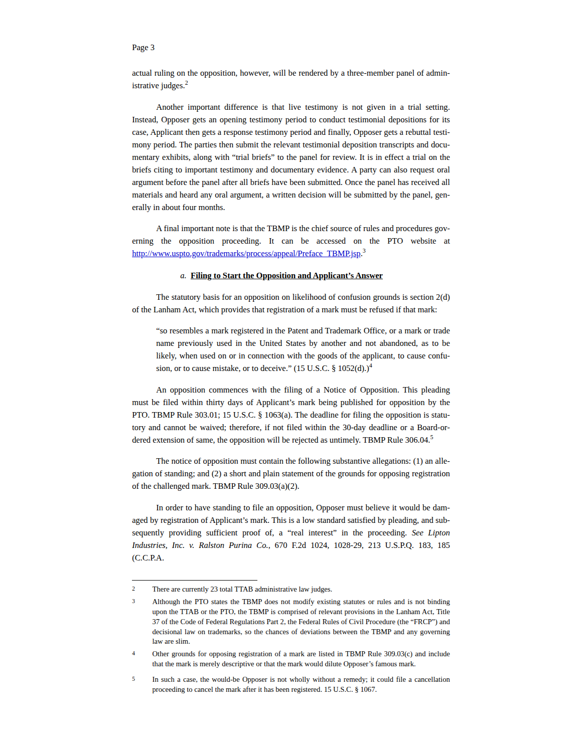Page 3
actual ruling on the opposition, however, will be rendered by a three-member panel of administrative judges.2
Another important difference is that live testimony is not given in a trial setting. Instead, Opposer gets an opening testimony period to conduct testimonial depositions for its case, Applicant then gets a response testimony period and finally, Opposer gets a rebuttal testimony period. The parties then submit the relevant testimonial deposition transcripts and documentary exhibits, along with “trial briefs” to the panel for review. It is in effect a trial on the briefs citing to important testimony and documentary evidence. A party can also request oral argument before the panel after all briefs have been submitted. Once the panel has received all materials and heard any oral argument, a written decision will be submitted by the panel, generally in about four months.
A final important note is that the TBMP is the chief source of rules and procedures governing the opposition proceeding. It can be accessed on the PTO website at http://www.uspto.gov/trademarks/process/appeal/Preface_TBMP.jsp.3
a. Filing to Start the Opposition and Applicant’s Answer
The statutory basis for an opposition on likelihood of confusion grounds is section 2(d) of the Lanham Act, which provides that registration of a mark must be refused if that mark:
“so resembles a mark registered in the Patent and Trademark Office, or a mark or trade name previously used in the United States by another and not abandoned, as to be likely, when used on or in connection with the goods of the applicant, to cause confusion, or to cause mistake, or to deceive.” (15 U.S.C. § 1052(d).)4
An opposition commences with the filing of a Notice of Opposition. This pleading must be filed within thirty days of Applicant’s mark being published for opposition by the PTO. TBMP Rule 303.01; 15 U.S.C. § 1063(a). The deadline for filing the opposition is statutory and cannot be waived; therefore, if not filed within the 30-day deadline or a Board-ordered extension of same, the opposition will be rejected as untimely. TBMP Rule 306.04.5
The notice of opposition must contain the following substantive allegations: (1) an allegation of standing; and (2) a short and plain statement of the grounds for opposing registration of the challenged mark. TBMP Rule 309.03(a)(2).
In order to have standing to file an opposition, Opposer must believe it would be damaged by registration of Applicant’s mark. This is a low standard satisfied by pleading, and subsequently providing sufficient proof of, a “real interest” in the proceeding. See Lipton Industries, Inc. v. Ralston Purina Co., 670 F.2d 1024, 1028-29, 213 U.S.P.Q. 183, 185 (C.C.P.A.
2
There are currently 23 total TTAB administrative law judges.
3
Although the PTO states the TBMP does not modify existing statutes or rules and is not binding upon the TTAB or the PTO, the TBMP is comprised of relevant provisions in the Lanham Act, Title 37 of the Code of Federal Regulations Part 2, the Federal Rules of Civil Procedure (the “FRCP”) and decisional law on trademarks, so the chances of deviations between the TBMP and any governing law are slim.
4
Other grounds for opposing registration of a mark are listed in TBMP Rule 309.03(c) and include that the mark is merely descriptive or that the mark would dilute Opposer’s famous mark.
5
In such a case, the would-be Opposer is not wholly without a remedy; it could file a cancellation proceeding to cancel the mark after it has been registered. 15 U.S.C. § 1067.